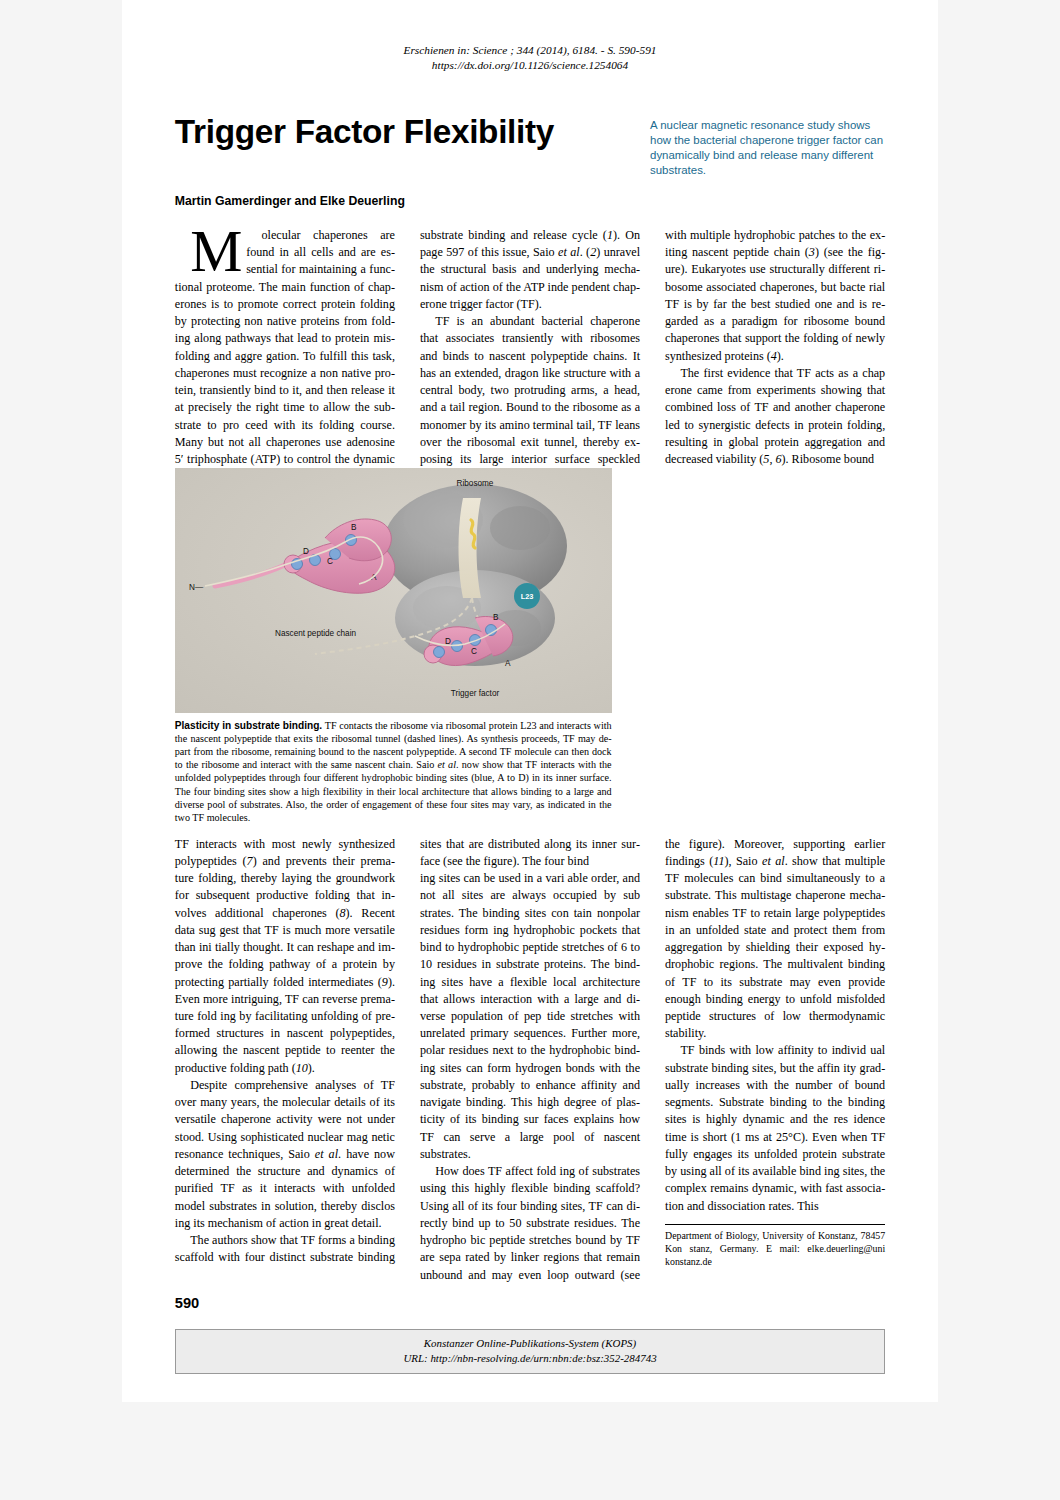Erschienen in: Science ; 344 (2014), 6184. - S. 590-591
https://dx.doi.org/10.1126/science.1254064
Trigger Factor Flexibility
A nuclear magnetic resonance study shows how the bacterial chaperone trigger factor can dynamically bind and release many different substrates.
Martin Gamerdinger and Elke Deuerling
Molecular chaperones are found in all cells and are essential for maintaining a functional proteome. The main function of chaperones is to promote correct protein folding by protecting non native proteins from folding along pathways that lead to protein misfolding and aggre gation. To fulfill this task, chaperones must recognize a non native protein, transiently bind to it, and then release it at precisely the right time to allow the substrate to pro ceed with its folding course. Many but not all chaperones use adenosine 5′ triphosphate (ATP) to control the dynamic substrate binding and release cycle (1). On page 597 of this issue, Saio et al. (2) unravel the structural basis and underlying mechanism of action of the ATP inde pendent chaperone trigger factor (TF).
TF is an abundant bacterial chaperone that associates transiently with ribosomes and binds to nascent polypeptide chains. It has an extended, dragon like structure with a central body, two protruding arms, a head, and a tail region. Bound to the ribosome as a monomer by its amino terminal tail, TF leans over the ribosomal exit tunnel, thereby exposing its large interior surface speckled with multiple hydrophobic patches to the exiting nascent peptide chain (3) (see the figure). Eukaryotes use structurally different ribosome associated chaperones, but bacte rial TF is by far the best studied one and is regarded as a paradigm for ribosome bound chaperones that support the folding of newly synthesized proteins (4).
The first evidence that TF acts as a chap erone came from experiments showing that combined loss of TF and another chaperone led to synergistic defects in protein folding, resulting in global protein aggregation and decreased viability (5, 6). Ribosome bound
L23 B C D A N— B C D A Ribosome Nascent peptide chain Trigger factor
Plasticity in substrate binding. TF contacts the ribosome via ribosomal protein L23 and interacts with the nascent polypeptide that exits the ribosomal tunnel (dashed lines). As synthesis proceeds, TF may depart from the ribosome, remaining bound to the nascent polypeptide. A second TF molecule can then dock to the ribosome and interact with the same nascent chain. Saio et al. now show that TF interacts with the unfolded polypeptides through four different hydrophobic binding sites (blue, A to D) in its inner surface. The four binding sites show a high flexibility in their local architecture that allows binding to a large and diverse pool of substrates. Also, the order of engagement of these four sites may vary, as indicated in the two TF molecules.
TF interacts with most newly synthesized polypeptides (7) and prevents their premature folding, thereby laying the groundwork for subsequent productive folding that involves additional chaperones (8). Recent data sug gest that TF is much more versatile than ini tially thought. It can reshape and improve the folding pathway of a protein by protecting partially folded intermediates (9). Even more intriguing, TF can reverse premature fold ing by facilitating unfolding of preformed structures in nascent polypeptides, allowing the nascent peptide to reenter the productive folding path (10).
Despite comprehensive analyses of TF over many years, the molecular details of its versatile chaperone activity were not under stood. Using sophisticated nuclear mag netic resonance techniques, Saio et al. have now determined the structure and dynamics of purified TF as it interacts with unfolded model substrates in solution, thereby disclos ing its mechanism of action in great detail.
The authors show that TF forms a binding scaffold with four distinct substrate binding sites that are distributed along its inner surface (see the figure). The four bind
ing sites can be used in a vari able order, and not all sites are always occupied by sub strates. The binding sites con tain nonpolar residues form ing hydrophobic pockets that bind to hydrophobic peptide stretches of 6 to 10 residues in substrate proteins. The binding sites have a flexible local architecture that allows interaction with a large and diverse population of pep tide stretches with unrelated primary sequences. Further more, polar residues next to the hydrophobic binding sites can form hydrogen bonds with the substrate, probably to enhance affinity and navigate binding. This high degree of plasticity of its binding sur faces explains how TF can serve a large pool of nascent substrates.
How does TF affect fold ing of substrates using this highly flexible binding scaffold? Using all of its four binding sites, TF can directly bind up to 50 substrate residues. The hydropho bic peptide stretches bound by TF are sepa rated by linker regions that remain unbound and may even loop outward (see the figure). Moreover, supporting earlier findings (11), Saio et al. show that multiple TF molecules can bind simultaneously to a substrate. This multistage chaperone mechanism enables TF to retain large polypeptides in an unfolded state and protect them from aggregation by shielding their exposed hydrophobic regions. The multivalent binding of TF to its substrate may even provide enough binding energy to unfold misfolded peptide structures of low thermodynamic stability.
TF binds with low affinity to individ ual substrate binding sites, but the affin ity gradually increases with the number of bound segments. Substrate binding to the binding sites is highly dynamic and the res idence time is short (1 ms at 25°C). Even when TF fully engages its unfolded protein substrate by using all of its available bind ing sites, the complex remains dynamic, with fast association and dissociation rates. This
Department of Biology, University of Konstanz, 78457 Kon stanz, Germany. E mail: elke.deuerling@uni konstanz.de
590
Konstanzer Online-Publikations-System (KOPS)
URL: http://nbn-resolving.de/urn:nbn:de:bsz:352-284743